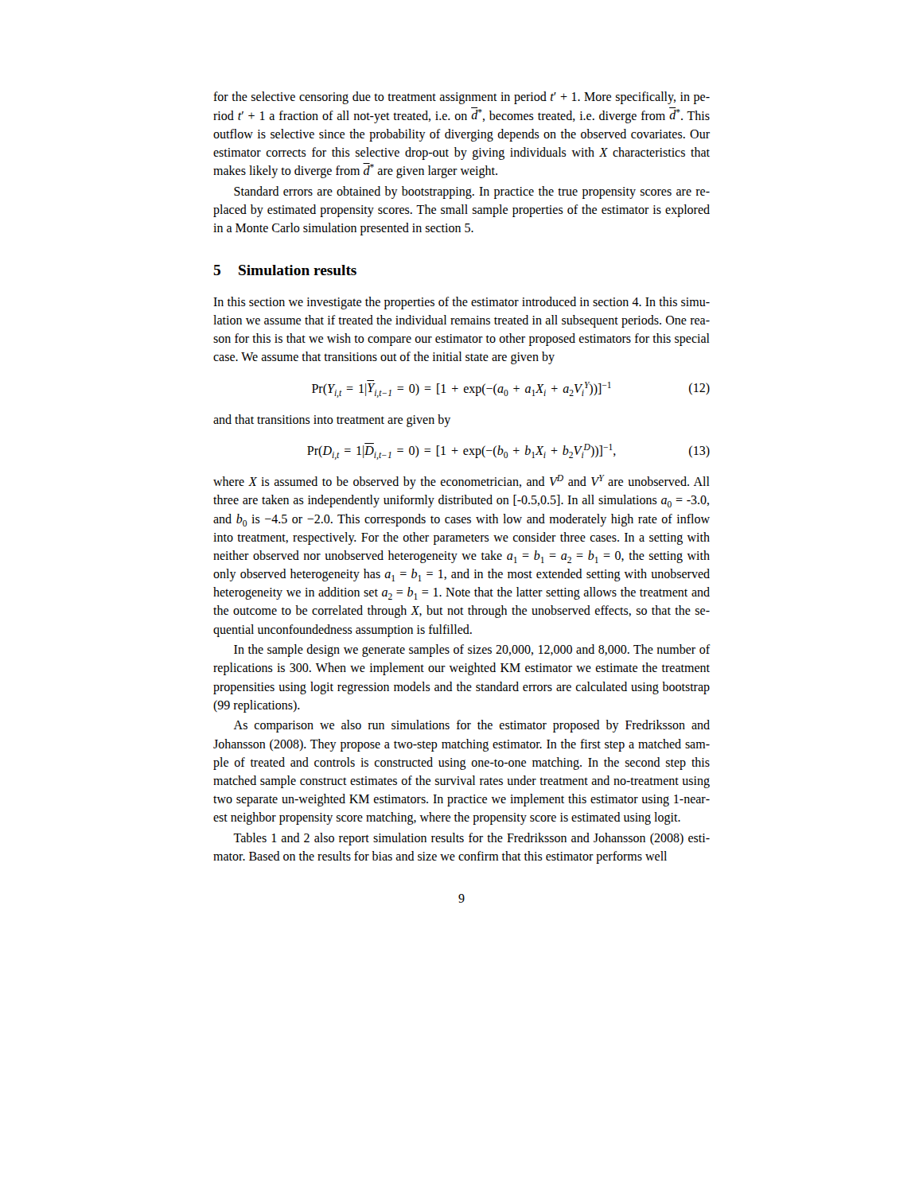for the selective censoring due to treatment assignment in period t′ + 1. More specifically, in period t′ + 1 a fraction of all not-yet treated, i.e. on d*, becomes treated, i.e. diverge from d*. This outflow is selective since the probability of diverging depends on the observed covariates. Our estimator corrects for this selective drop-out by giving individuals with X characteristics that makes likely to diverge from d* are given larger weight.
Standard errors are obtained by bootstrapping. In practice the true propensity scores are replaced by estimated propensity scores. The small sample properties of the estimator is explored in a Monte Carlo simulation presented in section 5.
5 Simulation results
In this section we investigate the properties of the estimator introduced in section 4. In this simulation we assume that if treated the individual remains treated in all subsequent periods. One reason for this is that we wish to compare our estimator to other proposed estimators for this special case. We assume that transitions out of the initial state are given by
Pr(Yi,t = 1|Yi,t−1 = 0) = [1 + exp(−(a0 + a1Xi + a2ViY))]−1
(12)
and that transitions into treatment are given by
Pr(Di,t = 1|Di,t−1 = 0) = [1 + exp(−(b0 + b1Xi + b2ViD))]−1,
(13)
where X is assumed to be observed by the econometrician, and VD and VY are unobserved. All three are taken as independently uniformly distributed on [-0.5,0.5]. In all simulations a0 = -3.0, and b0 is −4.5 or −2.0. This corresponds to cases with low and moderately high rate of inflow into treatment, respectively. For the other parameters we consider three cases. In a setting with neither observed nor unobserved heterogeneity we take a1 = b1 = a2 = b1 = 0, the setting with only observed heterogeneity has a1 = b1 = 1, and in the most extended setting with unobserved heterogeneity we in addition set a2 = b1 = 1. Note that the latter setting allows the treatment and the outcome to be correlated through X, but not through the unobserved effects, so that the sequential unconfoundedness assumption is fulfilled.
In the sample design we generate samples of sizes 20,000, 12,000 and 8,000. The number of replications is 300. When we implement our weighted KM estimator we estimate the treatment propensities using logit regression models and the standard errors are calculated using bootstrap (99 replications).
As comparison we also run simulations for the estimator proposed by Fredriksson and Johansson (2008). They propose a two-step matching estimator. In the first step a matched sample of treated and controls is constructed using one-to-one matching. In the second step this matched sample construct estimates of the survival rates under treatment and no-treatment using two separate un-weighted KM estimators. In practice we implement this estimator using 1-nearest neighbor propensity score matching, where the propensity score is estimated using logit.
Tables 1 and 2 also report simulation results for the Fredriksson and Johansson (2008) estimator. Based on the results for bias and size we confirm that this estimator performs well
9